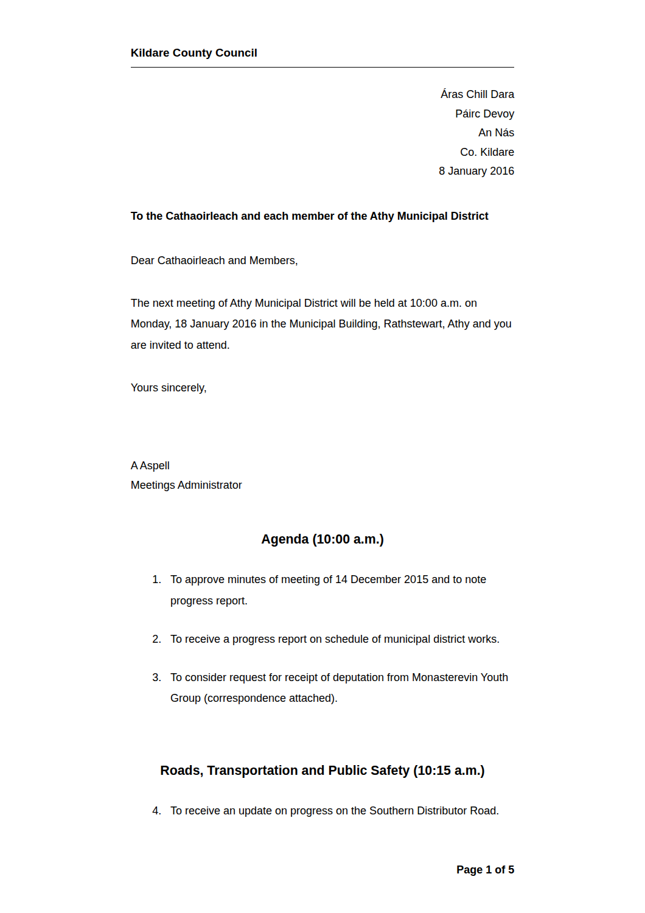Kildare County Council
Áras Chill Dara
Páirc Devoy
An Nás
Co. Kildare
8 January 2016
To the Cathaoirleach and each member of the Athy Municipal District
Dear Cathaoirleach and Members,
The next meeting of Athy Municipal District will be held at 10:00 a.m. on Monday, 18 January 2016 in the Municipal Building, Rathstewart, Athy and you are invited to attend.
Yours sincerely,
A Aspell
Meetings Administrator
Agenda (10:00 a.m.)
To approve minutes of meeting of 14 December 2015 and to note progress report.
To receive a progress report on schedule of municipal district works.
To consider request for receipt of deputation from Monasterevin Youth Group (correspondence attached).
Roads, Transportation and Public Safety (10:15 a.m.)
To receive an update on progress on the Southern Distributor Road.
Page 1 of 5